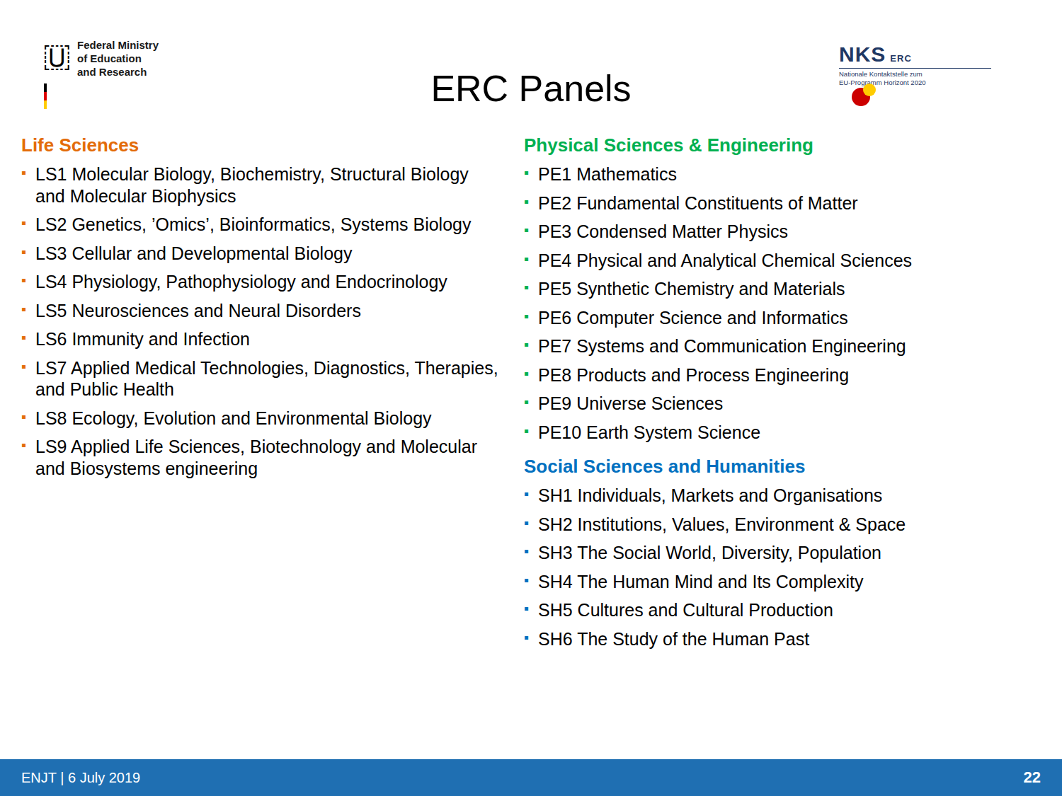🇺️
Federal Ministry
of Education
and Research
NKS ERC
Nationale Kontaktstelle zum
EU-Programm Horizont 2020
ERC Panels
Life Sciences
LS1 Molecular Biology, Biochemistry, Structural Biology and Molecular Biophysics
LS2 Genetics, ’Omics’, Bioinformatics, Systems Biology
LS3 Cellular and Developmental Biology
LS4 Physiology, Pathophysiology and Endocrinology
LS5 Neurosciences and Neural Disorders
LS6 Immunity and Infection
LS7 Applied Medical Technologies, Diagnostics, Therapies, and Public Health
LS8 Ecology, Evolution and Environmental Biology
LS9 Applied Life Sciences, Biotechnology and Molecular and Biosystems engineering
Physical Sciences & Engineering
PE1 Mathematics
PE2 Fundamental Constituents of Matter
PE3 Condensed Matter Physics
PE4 Physical and Analytical Chemical Sciences
PE5 Synthetic Chemistry and Materials
PE6 Computer Science and Informatics
PE7 Systems and Communication Engineering
PE8 Products and Process Engineering
PE9 Universe Sciences
PE10 Earth System Science
Social Sciences and Humanities
SH1 Individuals, Markets and Organisations
SH2 Institutions, Values, Environment & Space
SH3 The Social World, Diversity, Population
SH4 The Human Mind and Its Complexity
SH5 Cultures and Cultural Production
SH6 The Study of the Human Past
ENJT | 6 July 2019
22